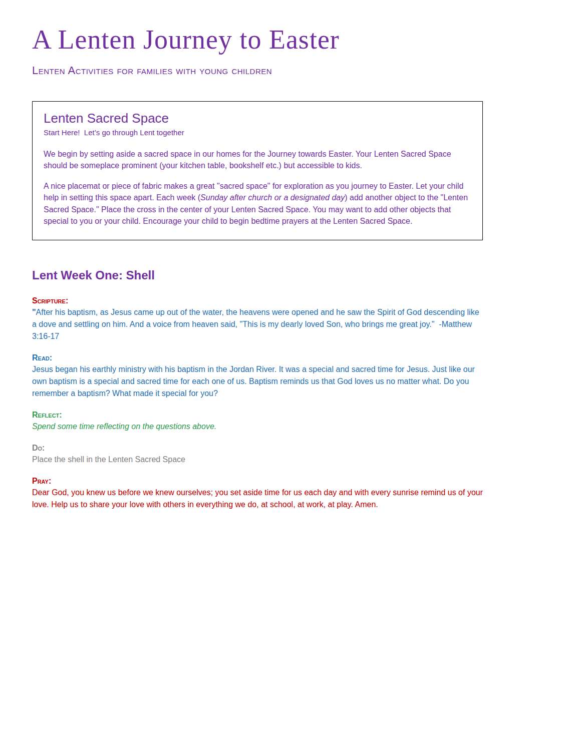A Lenten Journey to Easter
Lenten Activities for families with young children
Lenten Sacred Space
Start Here! Let’s go through Lent together
We begin by setting aside a sacred space in our homes for the Journey towards Easter. Your Lenten Sacred Space should be someplace prominent (your kitchen table, bookshelf etc.) but accessible to kids.
A nice placemat or piece of fabric makes a great "sacred space" for exploration as you journey to Easter. Let your child help in setting this space apart. Each week (Sunday after church or a designated day) add another object to the "Lenten Sacred Space." Place the cross in the center of your Lenten Sacred Space. You may want to add other objects that special to you or your child. Encourage your child to begin bedtime prayers at the Lenten Sacred Space.
Lent Week One: Shell
Scripture:
"After his baptism, as Jesus came up out of the water, the heavens were opened and he saw the Spirit of God descending like a dove and settling on him. And a voice from heaven said, "This is my dearly loved Son, who brings me great joy." -Matthew 3:16-17
Read:
Jesus began his earthly ministry with his baptism in the Jordan River. It was a special and sacred time for Jesus. Just like our own baptism is a special and sacred time for each one of us. Baptism reminds us that God loves us no matter what. Do you remember a baptism? What made it special for you?
Reflect:
Spend some time reflecting on the questions above.
Do:
Place the shell in the Lenten Sacred Space
Pray:
Dear God, you knew us before we knew ourselves; you set aside time for us each day and with every sunrise remind us of your love. Help us to share your love with others in everything we do, at school, at work, at play. Amen.